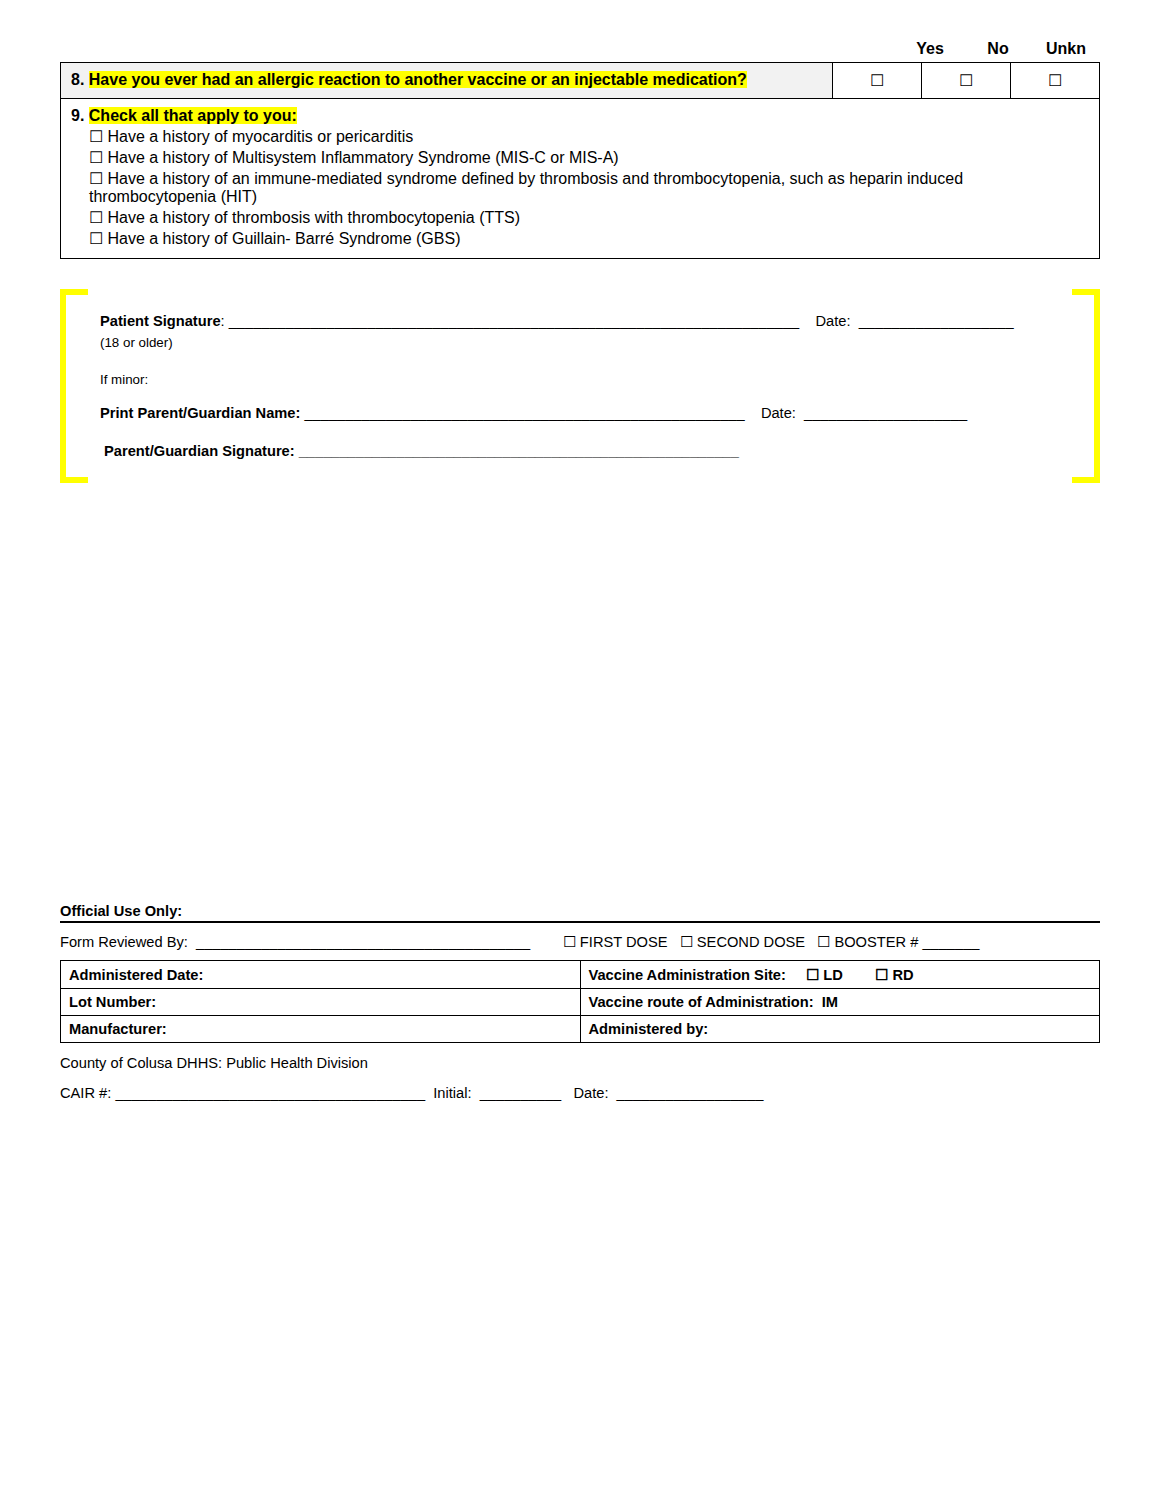Yes No Unkn
| 8. Have you ever had an allergic reaction to another vaccine or an injectable medication? | ☐ | ☐ | ☐ |
| 9. Check all that apply to you: ☐ Have a history of myocarditis or pericarditis ☐ Have a history of Multisystem Inflammatory Syndrome (MIS-C or MIS-A) ☐ Have a history of an immune-mediated syndrome defined by thrombosis and thrombocytopenia, such as heparin induced thrombocytopenia (HIT) ☐ Have a history of thrombosis with thrombocytopenia (TTS) ☐ Have a history of Guillain- Barré Syndrome (GBS) |
Patient Signature: ______________________________________________________________________ Date: ___________________
(18 or older)
If minor:
Print Parent/Guardian Name: ______________________________________________________ Date: ____________________
Parent/Guardian Signature: ______________________________________________________
Official Use Only:
Form Reviewed By: _________________________________________ ☐ FIRST DOSE ☐ SECOND DOSE ☐ BOOSTER # _______
| Administered Date: | Vaccine Administration Site: ☐ LD ☐ RD |
| Lot Number: | Vaccine route of Administration: IM |
| Manufacturer: | Administered by: |
County of Colusa DHHS: Public Health Division
CAIR #: ______________________________________ Initial: __________ Date: __________________